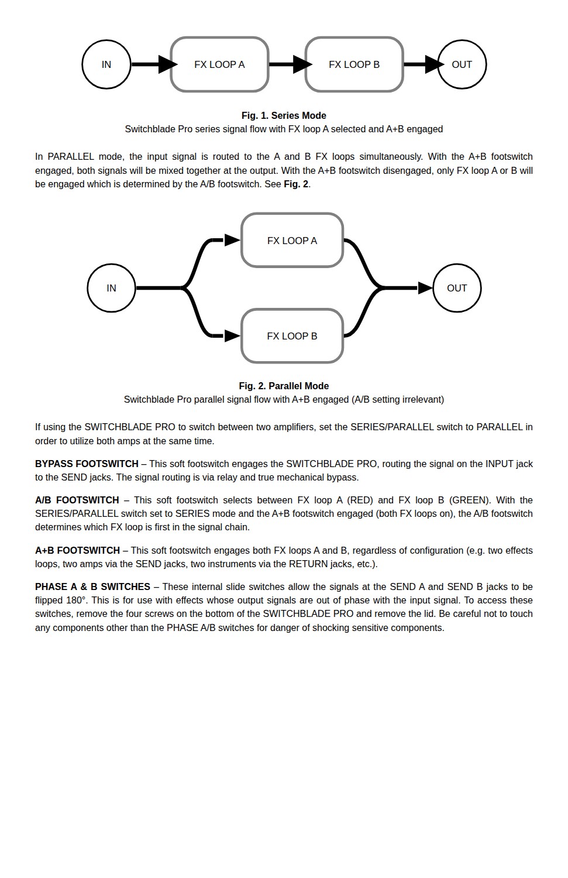IN OUT FX LOOP A FX LOOP B
Fig. 1. Series Mode Switchblade Pro series signal flow with FX loop A selected and A+B engaged
In PARALLEL mode, the input signal is routed to the A and B FX loops simultaneously. With the A+B footswitch engaged, both signals will be mixed together at the output. With the A+B footswitch disengaged, only FX loop A or B will be engaged which is determined by the A/B footswitch. See Fig. 2.
IN OUT FX LOOP A FX LOOP B
Fig. 2. Parallel Mode Switchblade Pro parallel signal flow with A+B engaged (A/B setting irrelevant)
If using the SWITCHBLADE PRO to switch between two amplifiers, set the SERIES/PARALLEL switch to PARALLEL in order to utilize both amps at the same time.
BYPASS FOOTSWITCH – This soft footswitch engages the SWITCHBLADE PRO, routing the signal on the INPUT jack to the SEND jacks. The signal routing is via relay and true mechanical bypass.
A/B FOOTSWITCH – This soft footswitch selects between FX loop A (RED) and FX loop B (GREEN). With the SERIES/PARALLEL switch set to SERIES mode and the A+B footswitch engaged (both FX loops on), the A/B footswitch determines which FX loop is first in the signal chain.
A+B FOOTSWITCH – This soft footswitch engages both FX loops A and B, regardless of configuration (e.g. two effects loops, two amps via the SEND jacks, two instruments via the RETURN jacks, etc.).
PHASE A & B SWITCHES – These internal slide switches allow the signals at the SEND A and SEND B jacks to be flipped 180°. This is for use with effects whose output signals are out of phase with the input signal. To access these switches, remove the four screws on the bottom of the SWITCHBLADE PRO and remove the lid. Be careful not to touch any components other than the PHASE A/B switches for danger of shocking sensitive components.